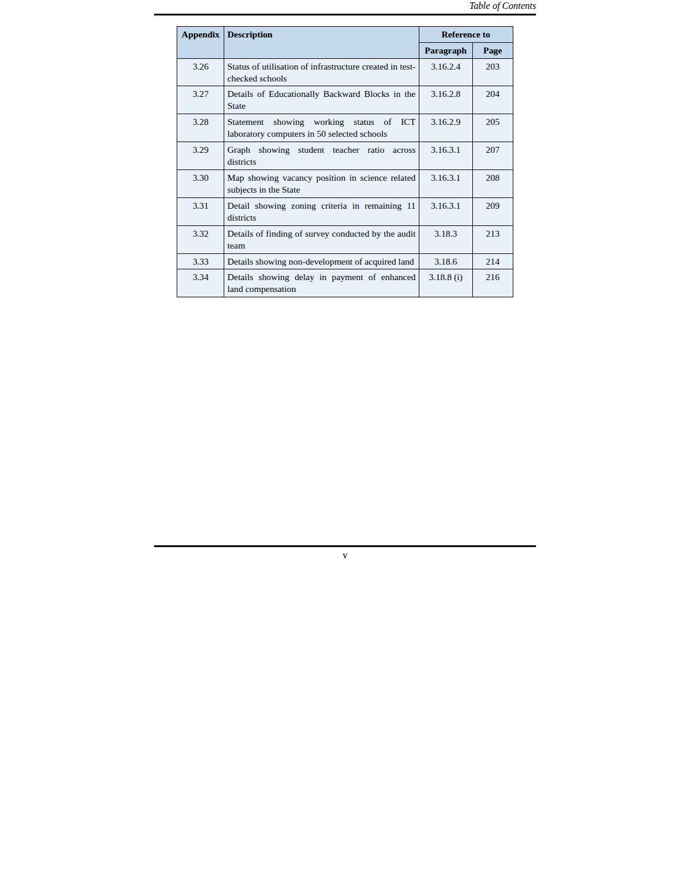Table of Contents
| Appendix | Description | Reference to |
| --- | --- | --- |
| Paragraph | Page |
| 3.26 | Status of utilisation of infrastructure created in test-checked schools | 3.16.2.4 | 203 |
| 3.27 | Details of Educationally Backward Blocks in the State | 3.16.2.8 | 204 |
| 3.28 | Statement showing working status of ICT laboratory computers in 50 selected schools | 3.16.2.9 | 205 |
| 3.29 | Graph showing student teacher ratio across districts | 3.16.3.1 | 207 |
| 3.30 | Map showing vacancy position in science related subjects in the State | 3.16.3.1 | 208 |
| 3.31 | Detail showing zoning criteria in remaining 11 districts | 3.16.3.1 | 209 |
| 3.32 | Details of finding of survey conducted by the audit team | 3.18.3 | 213 |
| 3.33 | Details showing non-development of acquired land | 3.18.6 | 214 |
| 3.34 | Details showing delay in payment of enhanced land compensation | 3.18.8 (i) | 216 |
v